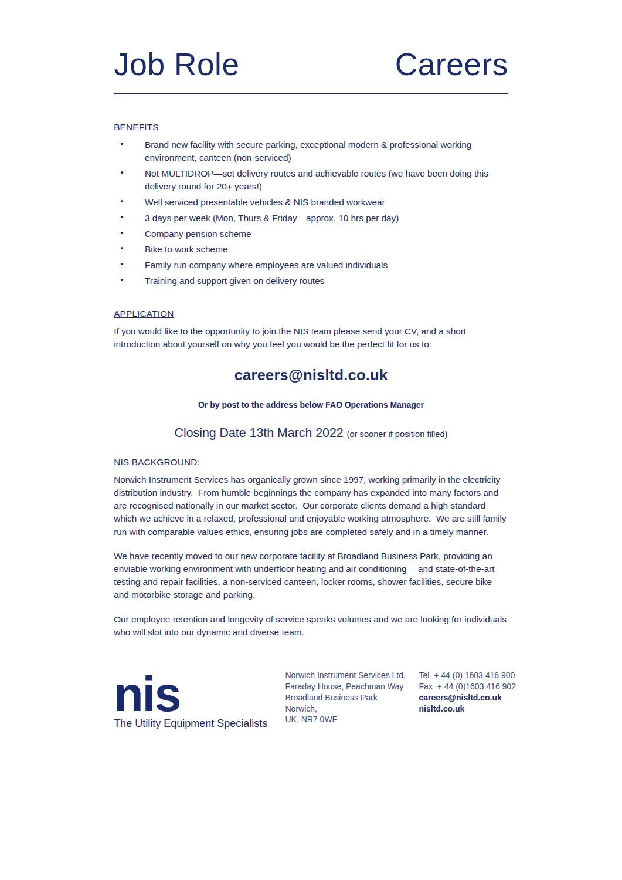Job Role
Careers
BENEFITS
Brand new facility with secure parking, exceptional modern & professional working environment, canteen (non-serviced)
Not MULTIDROP—set delivery routes and achievable routes (we have been doing this delivery round for 20+ years!)
Well serviced presentable vehicles & NIS branded workwear
3 days per week (Mon, Thurs & Friday—approx. 10 hrs per day)
Company pension scheme
Bike to work scheme
Family run company where employees are valued individuals
Training and support given on delivery routes
APPLICATION
If you would like to the opportunity to join the NIS team please send your CV, and a short introduction about yourself on why you feel you would be the perfect fit for us to:
careers@nisltd.co.uk
Or by post to the address below FAO Operations Manager
Closing Date 13th March 2022 (or sooner if position filled)
NIS BACKGROUND:
Norwich Instrument Services has organically grown since 1997, working primarily in the electricity distribution industry. From humble beginnings the company has expanded into many factors and are recognised nationally in our market sector. Our corporate clients demand a high standard which we achieve in a relaxed, professional and enjoyable working atmosphere. We are still family run with comparable values ethics, ensuring jobs are completed safely and in a timely manner.
We have recently moved to our new corporate facility at Broadland Business Park, providing an enviable working environment with underfloor heating and air conditioning —and state-of-the-art testing and repair facilities, a non-serviced canteen, locker rooms, shower facilities, secure bike and motorbike storage and parking.
Our employee retention and longevity of service speaks volumes and we are looking for individuals who will slot into our dynamic and diverse team.
nis
The Utility Equipment Specialists
Norwich Instrument Services Ltd,
Faraday House, Peachman Way
Broadland Business Park
Norwich,
UK, NR7 0WF
Tel + 44 (0) 1603 416 900
Fax + 44 (0)1603 416 902
careers@nisltd.co.uk
nisltd.co.uk